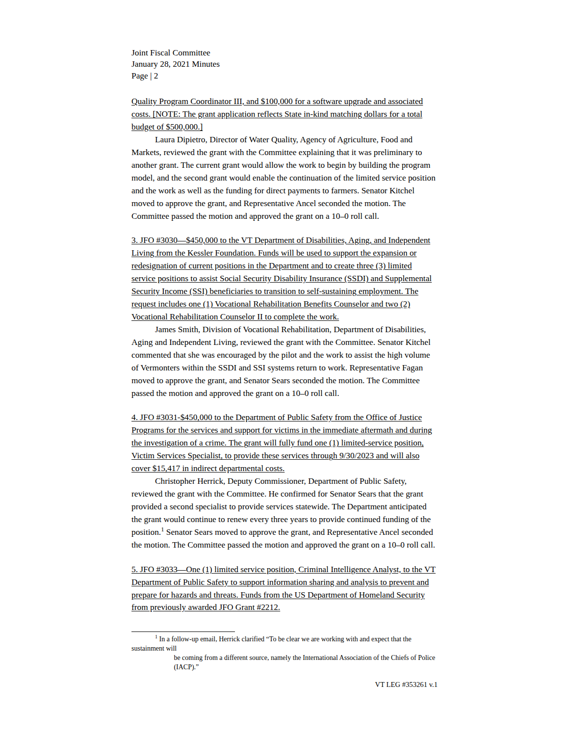Joint Fiscal Committee
January 28, 2021 Minutes
Page | 2
Quality Program Coordinator III, and $100,000 for a software upgrade and associated costs. [NOTE: The grant application reflects State in-kind matching dollars for a total budget of $500,000.]
Laura Dipietro, Director of Water Quality, Agency of Agriculture, Food and Markets, reviewed the grant with the Committee explaining that it was preliminary to another grant. The current grant would allow the work to begin by building the program model, and the second grant would enable the continuation of the limited service position and the work as well as the funding for direct payments to farmers. Senator Kitchel moved to approve the grant, and Representative Ancel seconded the motion. The Committee passed the motion and approved the grant on a 10–0 roll call.
3. JFO #3030—$450,000 to the VT Department of Disabilities, Aging, and Independent Living from the Kessler Foundation. Funds will be used to support the expansion or redesignation of current positions in the Department and to create three (3) limited service positions to assist Social Security Disability Insurance (SSDI) and Supplemental Security Income (SSI) beneficiaries to transition to self-sustaining employment. The request includes one (1) Vocational Rehabilitation Benefits Counselor and two (2) Vocational Rehabilitation Counselor II to complete the work.
James Smith, Division of Vocational Rehabilitation, Department of Disabilities, Aging and Independent Living, reviewed the grant with the Committee. Senator Kitchel commented that she was encouraged by the pilot and the work to assist the high volume of Vermonters within the SSDI and SSI systems return to work. Representative Fagan moved to approve the grant, and Senator Sears seconded the motion. The Committee passed the motion and approved the grant on a 10–0 roll call.
4. JFO #3031-$450,000 to the Department of Public Safety from the Office of Justice Programs for the services and support for victims in the immediate aftermath and during the investigation of a crime. The grant will fully fund one (1) limited-service position, Victim Services Specialist, to provide these services through 9/30/2023 and will also cover $15,417 in indirect departmental costs.
Christopher Herrick, Deputy Commissioner, Department of Public Safety, reviewed the grant with the Committee. He confirmed for Senator Sears that the grant provided a second specialist to provide services statewide. The Department anticipated the grant would continue to renew every three years to provide continued funding of the position.1 Senator Sears moved to approve the grant, and Representative Ancel seconded the motion. The Committee passed the motion and approved the grant on a 10–0 roll call.
5. JFO #3033—One (1) limited service position, Criminal Intelligence Analyst, to the VT Department of Public Safety to support information sharing and analysis to prevent and prepare for hazards and threats. Funds from the US Department of Homeland Security from previously awarded JFO Grant #2212.
1 In a follow-up email, Herrick clarified “To be clear we are working with and expect that the sustainment will be coming from a different source, namely the International Association of the Chiefs of Police (IACP).”
VT LEG #353261 v.1